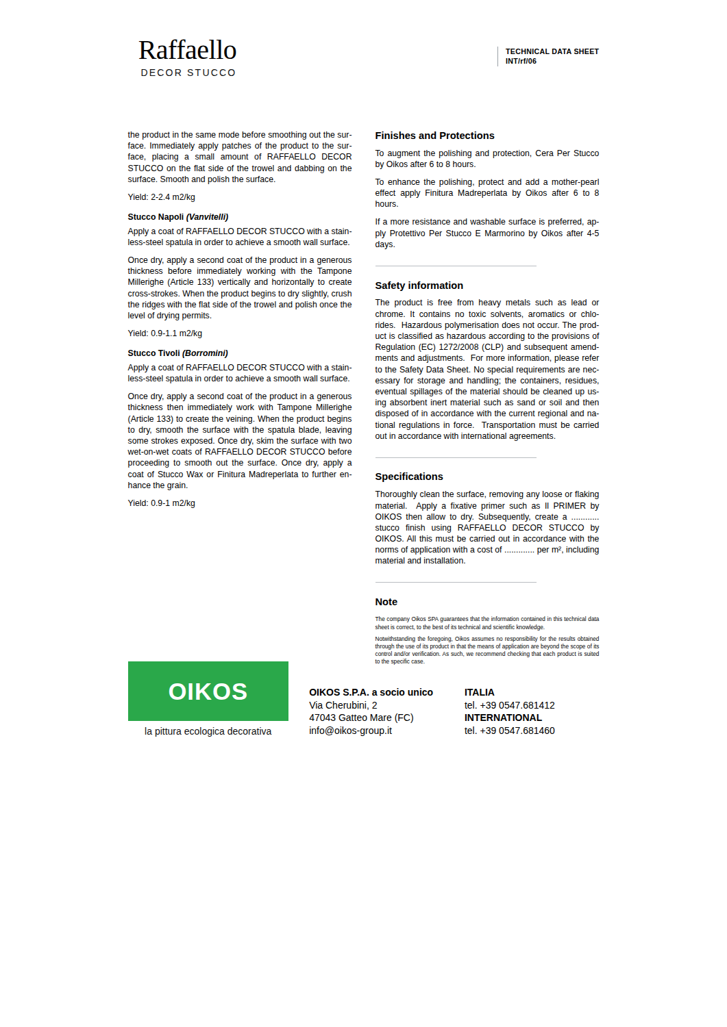Raffaello
DECOR STUCCO
TECHNICAL DATA SHEET
INT/rf/06
the product in the same mode before smoothing out the surface. Immediately apply patches of the product to the surface, placing a small amount of RAFFAELLO DECOR STUCCO on the flat side of the trowel and dabbing on the surface. Smooth and polish the surface.
Yield: 2-2.4 m2/kg
Stucco Napoli (Vanvitelli)
Apply a coat of RAFFAELLO DECOR STUCCO with a stainless-steel spatula in order to achieve a smooth wall surface.
Once dry, apply a second coat of the product in a generous thickness before immediately working with the Tampone Millerighe (Article 133) vertically and horizontally to create cross-strokes. When the product begins to dry slightly, crush the ridges with the flat side of the trowel and polish once the level of drying permits.
Yield: 0.9-1.1 m2/kg
Stucco Tivoli (Borromini)
Apply a coat of RAFFAELLO DECOR STUCCO with a stainless-steel spatula in order to achieve a smooth wall surface.
Once dry, apply a second coat of the product in a generous thickness then immediately work with Tampone Millerighe (Article 133) to create the veining. When the product begins to dry, smooth the surface with the spatula blade, leaving some strokes exposed. Once dry, skim the surface with two wet-on-wet coats of RAFFAELLO DECOR STUCCO before proceeding to smooth out the surface. Once dry, apply a coat of Stucco Wax or Finitura Madreperlata to further enhance the grain.
Yield: 0.9-1 m2/kg
Finishes and Protections
To augment the polishing and protection, Cera Per Stucco by Oikos after 6 to 8 hours.
To enhance the polishing, protect and add a mother-pearl effect apply Finitura Madreperlata by Oikos after 6 to 8 hours.
If a more resistance and washable surface is preferred, apply Protettivo Per Stucco E Marmorino by Oikos after 4-5 days.
Safety information
The product is free from heavy metals such as lead or chrome. It contains no toxic solvents, aromatics or chlorides. Hazardous polymerisation does not occur. The product is classified as hazardous according to the provisions of Regulation (EC) 1272/2008 (CLP) and subsequent amendments and adjustments. For more information, please refer to the Safety Data Sheet. No special requirements are necessary for storage and handling; the containers, residues, eventual spillages of the material should be cleaned up using absorbent inert material such as sand or soil and then disposed of in accordance with the current regional and national regulations in force. Transportation must be carried out in accordance with international agreements.
Specifications
Thoroughly clean the surface, removing any loose or flaking material. Apply a fixative primer such as Il PRIMER by OIKOS then allow to dry. Subsequently, create a ............ stucco finish using RAFFAELLO DECOR STUCCO by OIKOS. All this must be carried out in accordance with the norms of application with a cost of ............. per m², including material and installation.
Note
The company Oikos SPA guarantees that the information contained in this technical data sheet is correct, to the best of its technical and scientific knowledge.
Notwithstanding the foregoing, Oikos assumes no responsibility for the results obtained through the use of its product in that the means of application are beyond the scope of its control and/or verification. As such, we recommend checking that each product is suited to the specific case.
OIKOS
la pittura ecologica decorativa
OIKOS S.P.A. a socio unico
Via Cherubini, 2
47043 Gatteo Mare (FC)
info@oikos-group.it
ITALIA
tel. +39 0547.681412
INTERNATIONAL
tel. +39 0547.681460